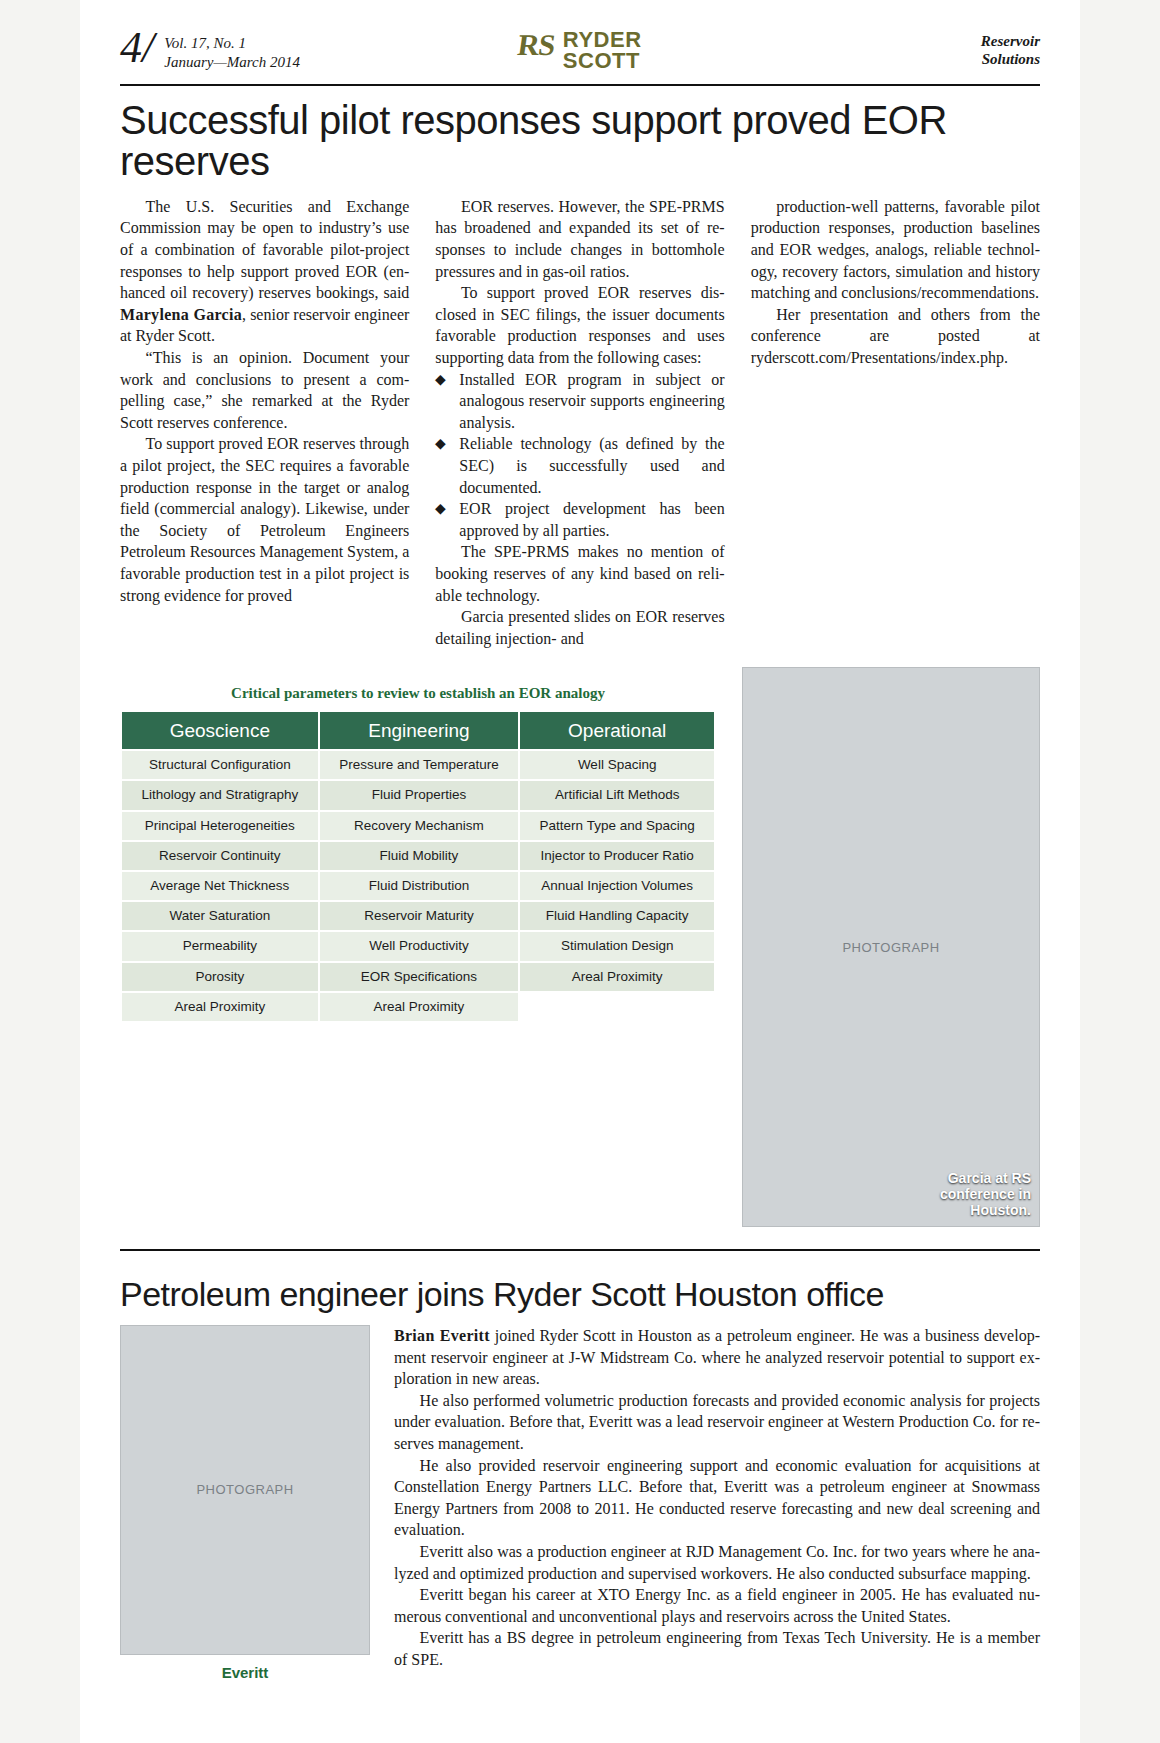4/
Vol. 17, No. 1
January—March 2014
RS RYDER SCOTT
Reservoir
Solutions
Successful pilot responses support proved EOR reserves
The U.S. Securities and Exchange Commission may be open to industry’s use of a combination of favorable pilot-project responses to help support proved EOR (enhanced oil recovery) reserves bookings, said Marylena Garcia, senior reservoir engineer at Ryder Scott.
“This is an opinion. Document your work and conclusions to present a compelling case,” she remarked at the Ryder Scott reserves conference.
To support proved EOR reserves through a pilot project, the SEC requires a favorable production response in the target or analog field (commercial analogy). Likewise, under the Society of Petroleum Engineers Petroleum Resources Management System, a favorable production test in a pilot project is strong evidence for proved
EOR reserves. However, the SPE-PRMS has broadened and expanded its set of responses to include changes in bottomhole pressures and in gas-oil ratios.
To support proved EOR reserves disclosed in SEC filings, the issuer documents favorable production responses and uses supporting data from the following cases:
Installed EOR program in subject or analogous reservoir supports engineering analysis.
Reliable technology (as defined by the SEC) is successfully used and documented.
EOR project development has been approved by all parties.
The SPE-PRMS makes no mention of booking reserves of any kind based on reliable technology.
Garcia presented slides on EOR reserves detailing injection- and
production-well patterns, favorable pilot production responses, production baselines and EOR wedges, analogs, reliable technology, recovery factors, simulation and history matching and conclusions/recommendations.
Her presentation and others from the conference are posted at ryderscott.com/Presentations/index.php.
Critical parameters to review to establish an EOR analogy
| Geoscience | Engineering | Operational |
| --- | --- | --- |
| Structural Configuration | Pressure and Temperature | Well Spacing |
| Lithology and Stratigraphy | Fluid Properties | Artificial Lift Methods |
| Principal Heterogeneities | Recovery Mechanism | Pattern Type and Spacing |
| Reservoir Continuity | Fluid Mobility | Injector to Producer Ratio |
| Average Net Thickness | Fluid Distribution | Annual Injection Volumes |
| Water Saturation | Reservoir Maturity | Fluid Handling Capacity |
| Permeability | Well Productivity | Stimulation Design |
| Porosity | EOR Specifications | Areal Proximity |
| Areal Proximity | Areal Proximity | |
Photograph
Garcia at RS
conference in
Houston.
Petroleum engineer joins Ryder Scott Houston office
Photograph
Everitt
Brian Everitt joined Ryder Scott in Houston as a petroleum engineer. He was a business development reservoir engineer at J-W Midstream Co. where he analyzed reservoir potential to support exploration in new areas.
He also performed volumetric production forecasts and provided economic analysis for projects under evaluation. Before that, Everitt was a lead reservoir engineer at Western Production Co. for reserves management.
He also provided reservoir engineering support and economic evaluation for acquisitions at Constellation Energy Partners LLC. Before that, Everitt was a petroleum engineer at Snowmass Energy Partners from 2008 to 2011. He conducted reserve forecasting and new deal screening and evaluation.
Everitt also was a production engineer at RJD Management Co. Inc. for two years where he analyzed and optimized production and supervised workovers. He also conducted subsurface mapping.
Everitt began his career at XTO Energy Inc. as a field engineer in 2005. He has evaluated numerous conventional and unconventional plays and reservoirs across the United States.
Everitt has a BS degree in petroleum engineering from Texas Tech University. He is a member of SPE.